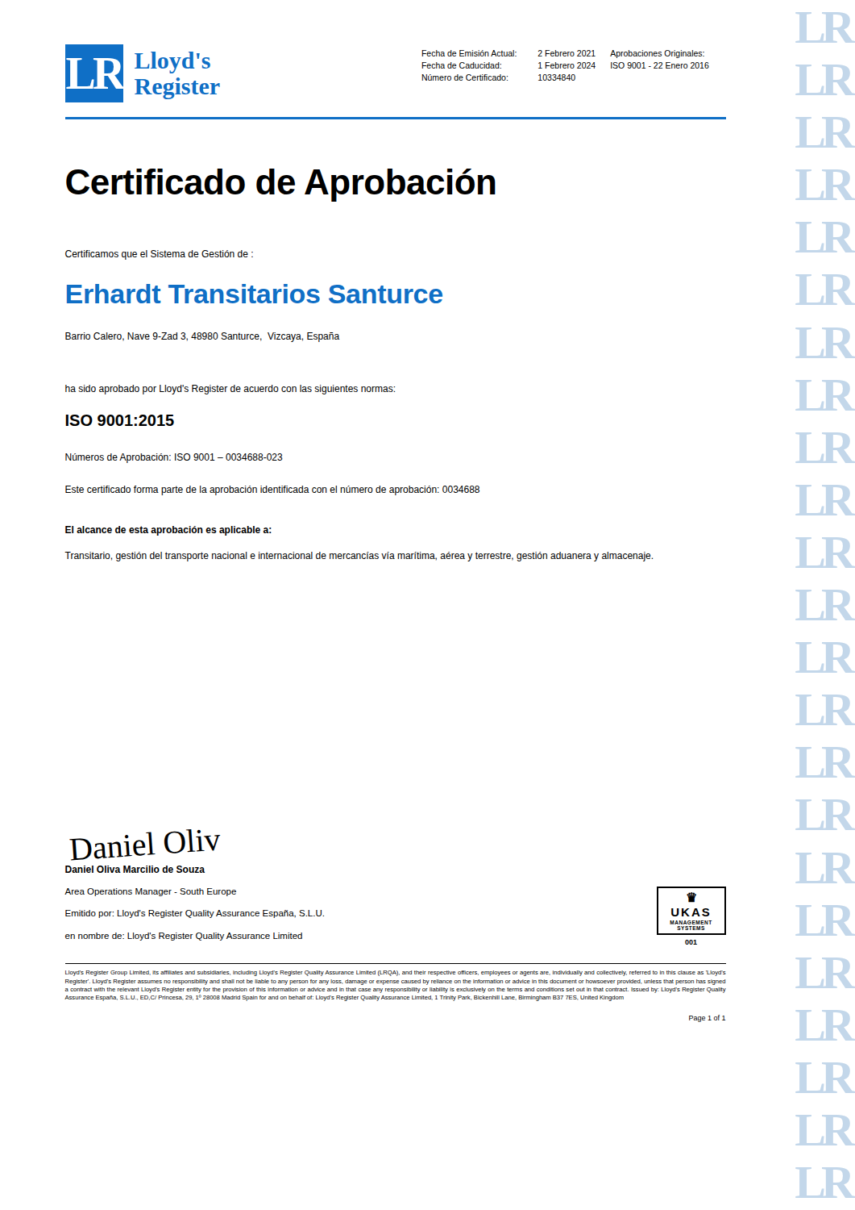LR LR LR LR LR LR LR LR LR LR LR LR LR LR LR LR LR LR LR LR LR LR LR
LR
Lloyd'sRegister
| Fecha de Emisión Actual: | 2 Febrero 2021 | Aprobaciones Originales: |
| Fecha de Caducidad: | 1 Febrero 2024 | ISO 9001 - 22 Enero 2016 |
| Número de Certificado: | 10334840 | |
Certificado de Aprobación
Certificamos que el Sistema de Gestión de :
Erhardt Transitarios Santurce
Barrio Calero, Nave 9-Zad 3, 48980 Santurce, Vizcaya, España
ha sido aprobado por Lloyd's Register de acuerdo con las siguientes normas:
ISO 9001:2015
Números de Aprobación: ISO 9001 – 0034688-023
Este certificado forma parte de la aprobación identificada con el número de aprobación: 0034688
El alcance de esta aprobación es aplicable a:
Transitario, gestión del transporte nacional e internacional de mercancías vía marítima, aérea y terrestre, gestión aduanera y almacenaje.
Daniel Oliv
Daniel Oliva Marcilio de Souza
Area Operations Manager - South Europe
Emitido por: Lloyd's Register Quality Assurance España, S.L.U.
en nombre de: Lloyd's Register Quality Assurance Limited
♛
UKAS
MANAGEMENT
SYSTEMS
001
Lloyd's Register Group Limited, its affiliates and subsidiaries, including Lloyd's Register Quality Assurance Limited (LRQA), and their respective officers, employees or agents are, individually and collectively, referred to in this clause as 'Lloyd's Register'. Lloyd's Register assumes no responsibility and shall not be liable to any person for any loss, damage or expense caused by reliance on the information or advice in this document or howsoever provided, unless that person has signed a contract with the relevant Lloyd's Register entity for the provision of this information or advice and in that case any responsibility or liability is exclusively on the terms and conditions set out in that contract. Issued by: Lloyd's Register Quality Assurance España, S.L.U., ED,C/ Princesa, 29, 1º 28008 Madrid Spain for and on behalf of: Lloyd's Register Quality Assurance Limited, 1 Trinity Park, Bickenhill Lane, Birmingham B37 7ES, United Kingdom
Page 1 of 1